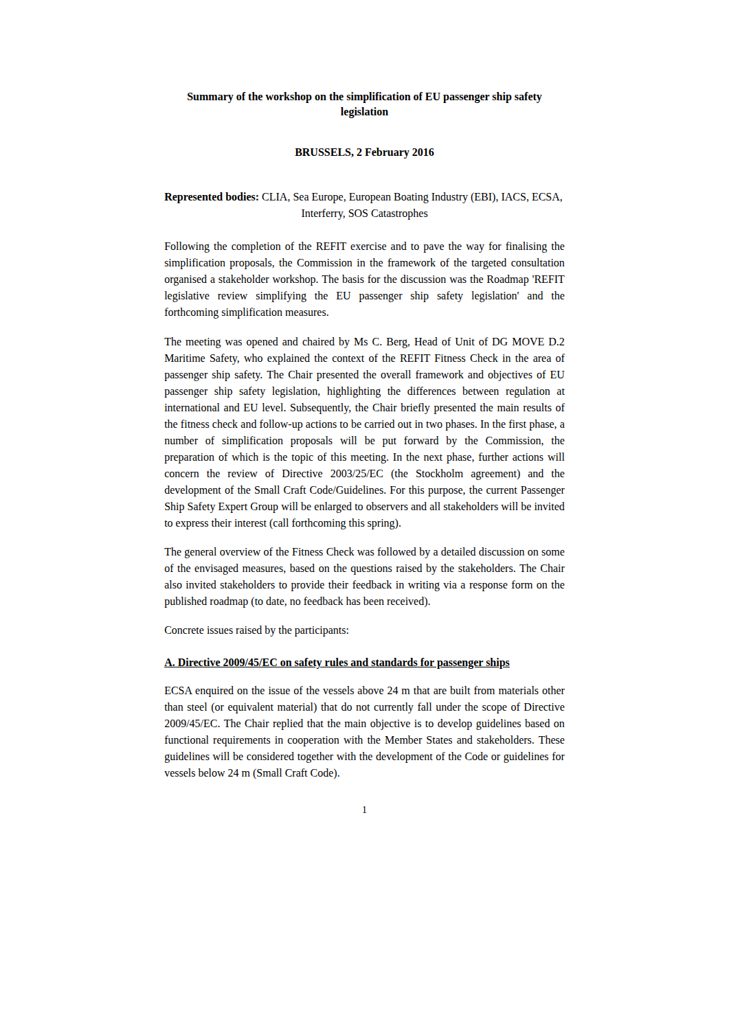Summary of the workshop on the simplification of EU passenger ship safety legislation
BRUSSELS, 2 February 2016
Represented bodies: CLIA, Sea Europe, European Boating Industry (EBI), IACS, ECSA,
Interferry, SOS Catastrophes
Following the completion of the REFIT exercise and to pave the way for finalising the simplification proposals, the Commission in the framework of the targeted consultation organised a stakeholder workshop. The basis for the discussion was the Roadmap 'REFIT legislative review simplifying the EU passenger ship safety legislation' and the forthcoming simplification measures.
The meeting was opened and chaired by Ms C. Berg, Head of Unit of DG MOVE D.2 Maritime Safety, who explained the context of the REFIT Fitness Check in the area of passenger ship safety. The Chair presented the overall framework and objectives of EU passenger ship safety legislation, highlighting the differences between regulation at international and EU level. Subsequently, the Chair briefly presented the main results of the fitness check and follow-up actions to be carried out in two phases. In the first phase, a number of simplification proposals will be put forward by the Commission, the preparation of which is the topic of this meeting. In the next phase, further actions will concern the review of Directive 2003/25/EC (the Stockholm agreement) and the development of the Small Craft Code/Guidelines. For this purpose, the current Passenger Ship Safety Expert Group will be enlarged to observers and all stakeholders will be invited to express their interest (call forthcoming this spring).
The general overview of the Fitness Check was followed by a detailed discussion on some of the envisaged measures, based on the questions raised by the stakeholders. The Chair also invited stakeholders to provide their feedback in writing via a response form on the published roadmap (to date, no feedback has been received).
Concrete issues raised by the participants:
A. Directive 2009/45/EC on safety rules and standards for passenger ships
ECSA enquired on the issue of the vessels above 24 m that are built from materials other than steel (or equivalent material) that do not currently fall under the scope of Directive 2009/45/EC. The Chair replied that the main objective is to develop guidelines based on functional requirements in cooperation with the Member States and stakeholders. These guidelines will be considered together with the development of the Code or guidelines for vessels below 24 m (Small Craft Code).
1